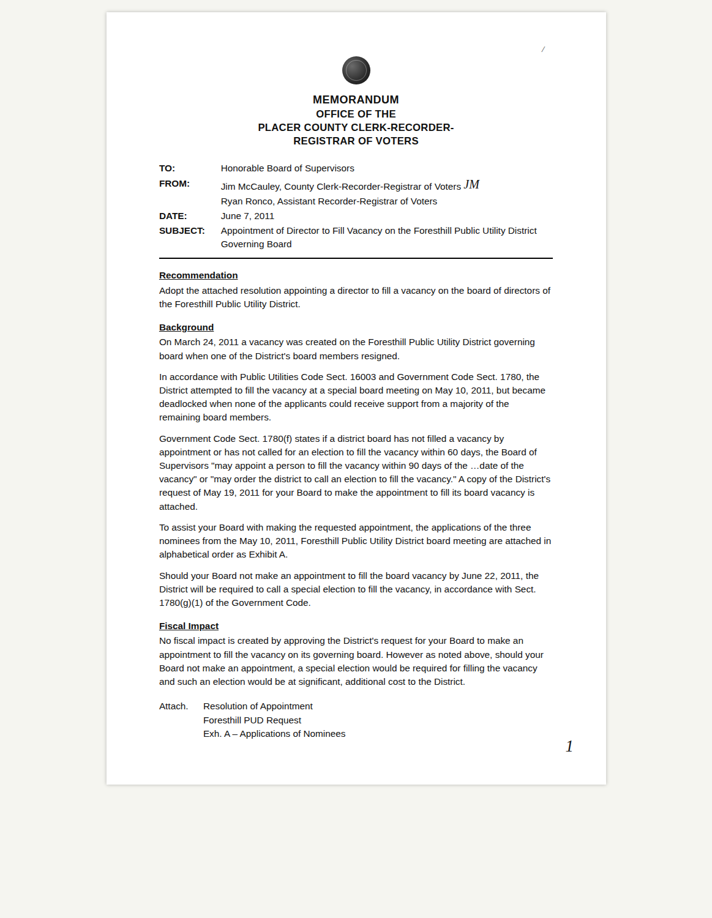⁄
MEMORANDUM
OFFICE OF THE
PLACER COUNTY CLERK-RECORDER-
REGISTRAR OF VOTERS
| TO: | Honorable Board of Supervisors |
| FROM: | Jim McCauley, County Clerk-Recorder-Registrar of Voters JM Ryan Ronco, Assistant Recorder-Registrar of Voters |
| DATE: | June 7, 2011 |
| SUBJECT: | Appointment of Director to Fill Vacancy on the Foresthill Public Utility District Governing Board |
Recommendation
Adopt the attached resolution appointing a director to fill a vacancy on the board of directors of the Foresthill Public Utility District.
Background
On March 24, 2011 a vacancy was created on the Foresthill Public Utility District governing board when one of the District's board members resigned.
In accordance with Public Utilities Code Sect. 16003 and Government Code Sect. 1780, the District attempted to fill the vacancy at a special board meeting on May 10, 2011, but became deadlocked when none of the applicants could receive support from a majority of the remaining board members.
Government Code Sect. 1780(f) states if a district board has not filled a vacancy by appointment or has not called for an election to fill the vacancy within 60 days, the Board of Supervisors "may appoint a person to fill the vacancy within 90 days of the …date of the vacancy" or "may order the district to call an election to fill the vacancy." A copy of the District's request of May 19, 2011 for your Board to make the appointment to fill its board vacancy is attached.
To assist your Board with making the requested appointment, the applications of the three nominees from the May 10, 2011, Foresthill Public Utility District board meeting are attached in alphabetical order as Exhibit A.
Should your Board not make an appointment to fill the board vacancy by June 22, 2011, the District will be required to call a special election to fill the vacancy, in accordance with Sect. 1780(g)(1) of the Government Code.
Fiscal Impact
No fiscal impact is created by approving the District's request for your Board to make an appointment to fill the vacancy on its governing board. However as noted above, should your Board not make an appointment, a special election would be required for filling the vacancy and such an election would be at significant, additional cost to the District.
Attach. Resolution of Appointment
Foresthill PUD Request
Exh. A – Applications of Nominees
1